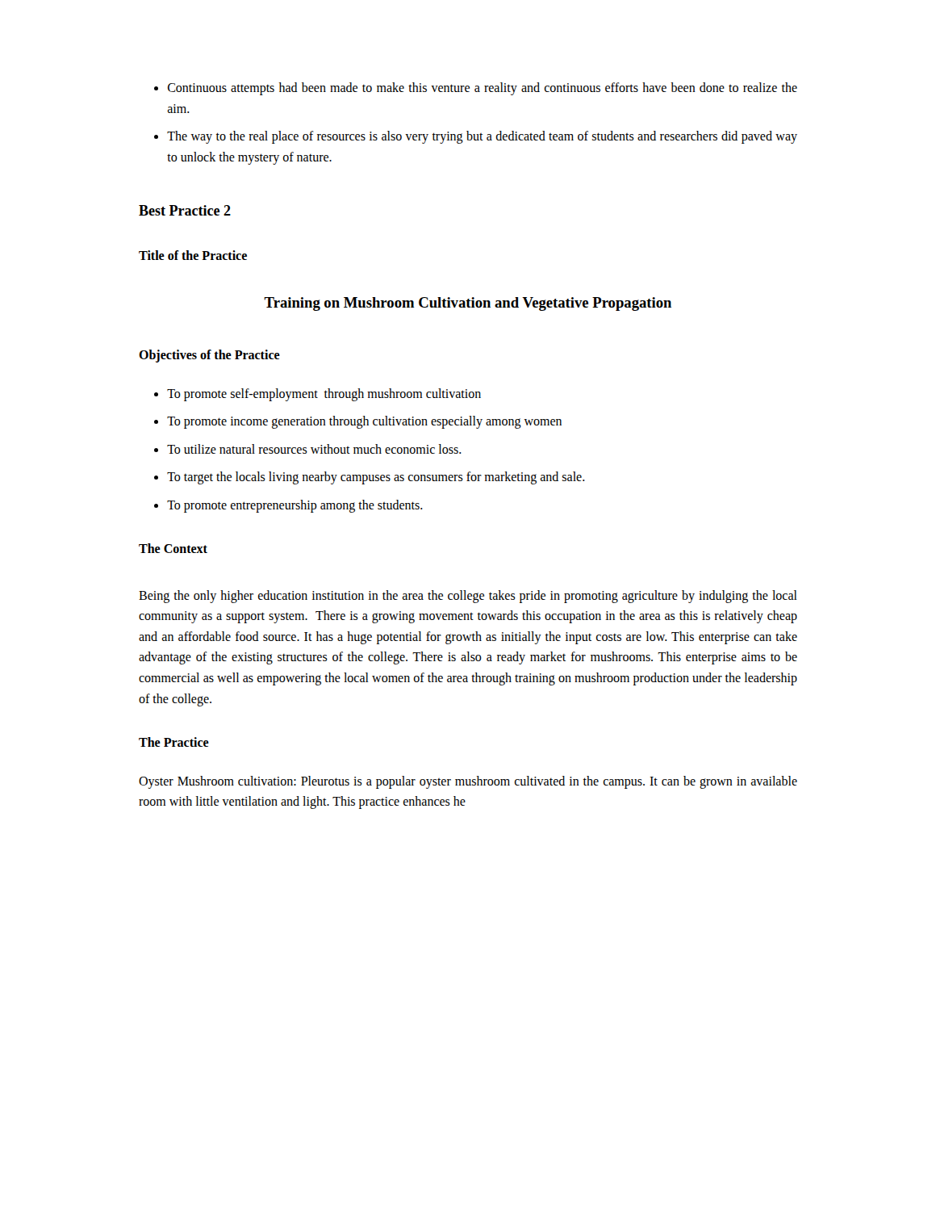Continuous attempts had been made to make this venture a reality and continuous efforts have been done to realize the aim.
The way to the real place of resources is also very trying but a dedicated team of students and researchers did paved way to unlock the mystery of nature.
Best Practice 2
Title of the Practice
Training on Mushroom Cultivation and Vegetative Propagation
Objectives of the Practice
To promote self-employment through mushroom cultivation
To promote income generation through cultivation especially among women
To utilize natural resources without much economic loss.
To target the locals living nearby campuses as consumers for marketing and sale.
To promote entrepreneurship among the students.
The Context
Being the only higher education institution in the area the college takes pride in promoting agriculture by indulging the local community as a support system. There is a growing movement towards this occupation in the area as this is relatively cheap and an affordable food source. It has a huge potential for growth as initially the input costs are low. This enterprise can take advantage of the existing structures of the college. There is also a ready market for mushrooms. This enterprise aims to be commercial as well as empowering the local women of the area through training on mushroom production under the leadership of the college.
The Practice
Oyster Mushroom cultivation: Pleurotus is a popular oyster mushroom cultivated in the campus. It can be grown in available room with little ventilation and light. This practice enhances he